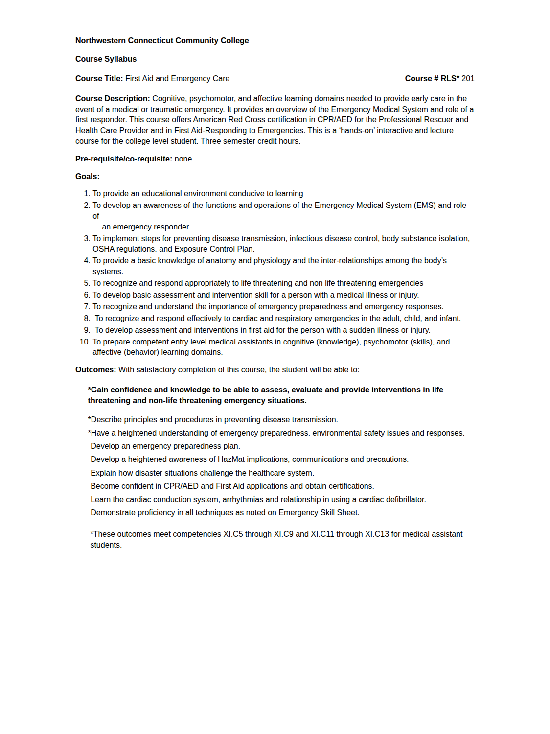Northwestern Connecticut Community College
Course Syllabus
Course Title: First Aid and Emergency Care Course # RLS* 201
Course Description: Cognitive, psychomotor, and affective learning domains needed to provide early care in the event of a medical or traumatic emergency. It provides an overview of the Emergency Medical System and role of a first responder. This course offers American Red Cross certification in CPR/AED for the Professional Rescuer and Health Care Provider and in First Aid-Responding to Emergencies. This is a ‘hands-on’ interactive and lecture course for the college level student. Three semester credit hours.
Pre-requisite/co-requisite: none
Goals:
To provide an educational environment conducive to learning
To develop an awareness of the functions and operations of the Emergency Medical System (EMS) and role of an emergency responder.
To implement steps for preventing disease transmission, infectious disease control, body substance isolation, OSHA regulations, and Exposure Control Plan.
To provide a basic knowledge of anatomy and physiology and the inter-relationships among the body’s systems.
To recognize and respond appropriately to life threatening and non life threatening emergencies
To develop basic assessment and intervention skill for a person with a medical illness or injury.
To recognize and understand the importance of emergency preparedness and emergency responses.
To recognize and respond effectively to cardiac and respiratory emergencies in the adult, child, and infant.
To develop assessment and interventions in first aid for the person with a sudden illness or injury.
To prepare competent entry level medical assistants in cognitive (knowledge), psychomotor (skills), and affective (behavior) learning domains.
Outcomes: With satisfactory completion of this course, the student will be able to:
*Gain confidence and knowledge to be able to assess, evaluate and provide interventions in life threatening and non-life threatening emergency situations.
*Describe principles and procedures in preventing disease transmission.
*Have a heightened understanding of emergency preparedness, environmental safety issues and responses.
Develop an emergency preparedness plan.
Develop a heightened awareness of HazMat implications, communications and precautions.
Explain how disaster situations challenge the healthcare system.
Become confident in CPR/AED and First Aid applications and obtain certifications.
Learn the cardiac conduction system, arrhythmias and relationship in using a cardiac defibrillator.
Demonstrate proficiency in all techniques as noted on Emergency Skill Sheet.
*These outcomes meet competencies XI.C5 through XI.C9 and XI.C11 through XI.C13 for medical assistant students.